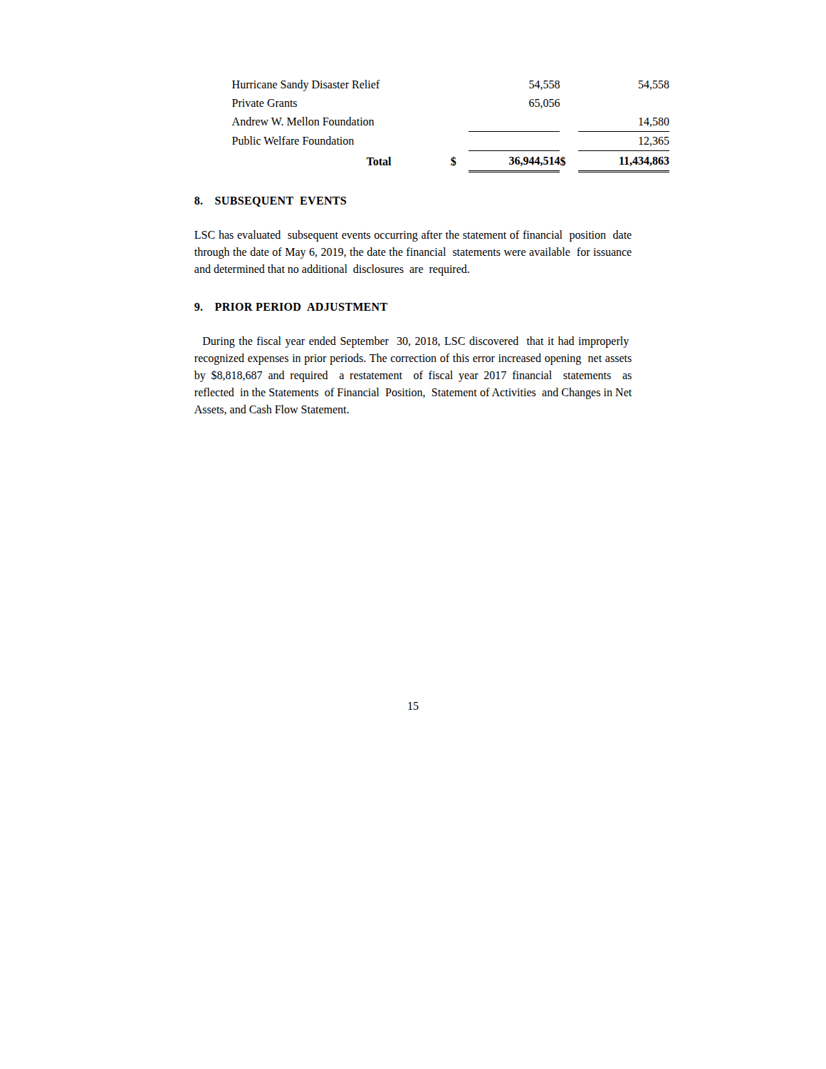| Hurricane Sandy Disaster Relief | | 54,558 | | 54,558 |
| Private Grants | | 65,056 | | |
| Andrew W. Mellon Foundation | | | | 14,580 |
| Public Welfare Foundation | | | | 12,365 |
| Total | $ | 36,944,514 | $ | 11,434,863 |
8. SUBSEQUENT EVENTS
LSC has evaluated subsequent events occurring after the statement of financial position date through the date of May 6, 2019, the date the financial statements were available for issuance and determined that no additional disclosures are required.
9. PRIOR PERIOD ADJUSTMENT
During the fiscal year ended September 30, 2018, LSC discovered that it had improperly recognized expenses in prior periods. The correction of this error increased opening net assets by $8,818,687 and required a restatement of fiscal year 2017 financial statements as reflected in the Statements of Financial Position, Statement of Activities and Changes in Net Assets, and Cash Flow Statement.
15